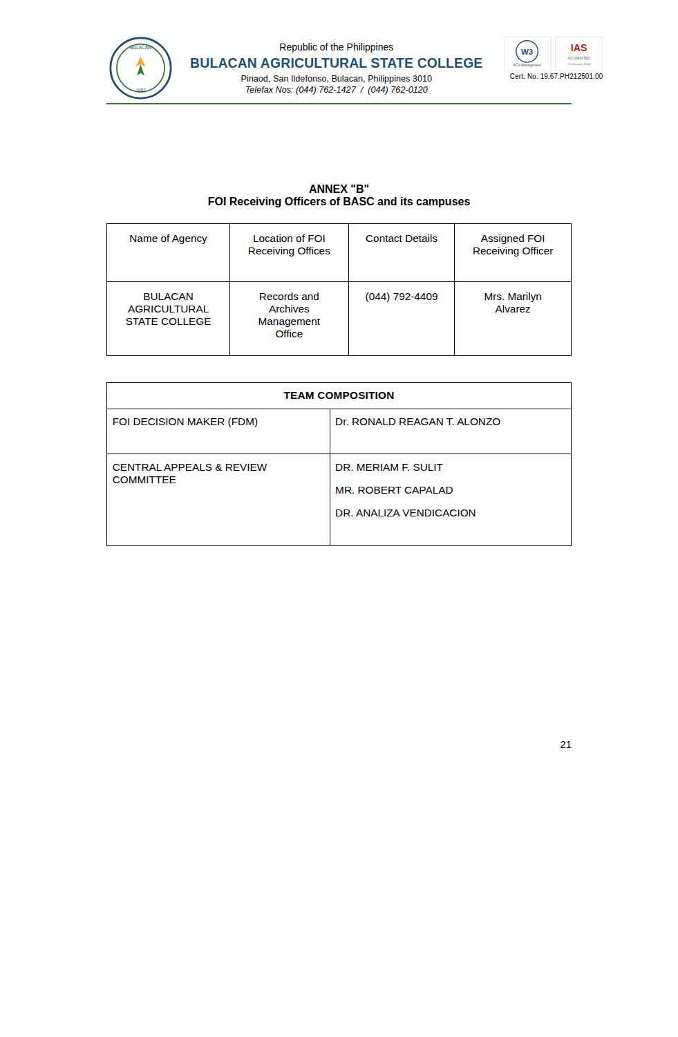Republic of the Philippines
BULACAN AGRICULTURAL STATE COLLEGE
Pinaod, San Ildefonso, Bulacan, Philippines 3010
Telefax Nos: (044) 762-1427 / (044) 762-0120
Cert. No. 19.67.PH212501.00
ANNEX "B"
FOI Receiving Officers of BASC and its campuses
| Name of Agency | Location of FOI Receiving Offices | Contact Details | Assigned FOI Receiving Officer |
| --- | --- | --- | --- |
| BULACAN AGRICULTURAL STATE COLLEGE | Records and Archives Management Office | (044) 792-4409 | Mrs. Marilyn Alvarez |
| TEAM COMPOSITION |
| FOI DECISION MAKER (FDM) | Dr. RONALD REAGAN T. ALONZO |
| CENTRAL APPEALS & REVIEW COMMITTEE | DR. MERIAM F. SULIT MR. ROBERT CAPALAD DR. ANALIZA VENDICACION |
21